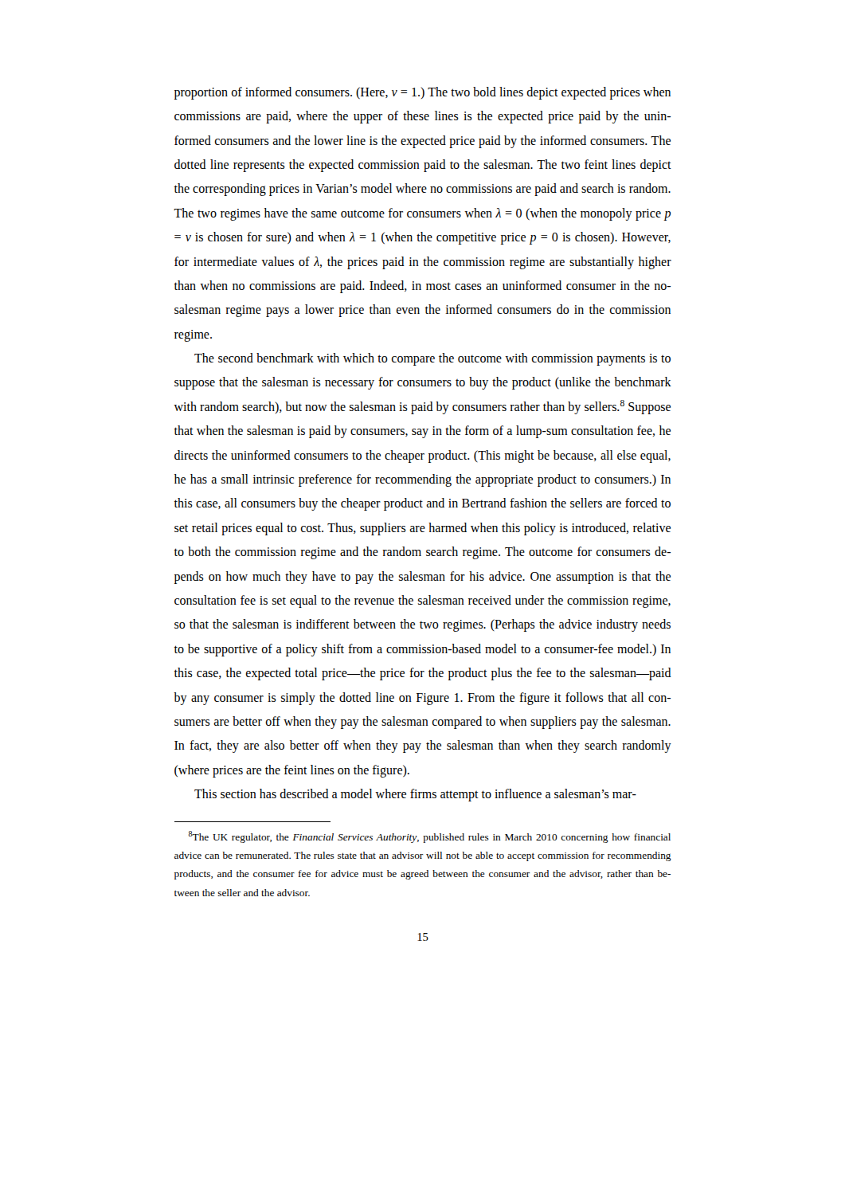proportion of informed consumers. (Here, v = 1.) The two bold lines depict expected prices when commissions are paid, where the upper of these lines is the expected price paid by the uninformed consumers and the lower line is the expected price paid by the informed consumers. The dotted line represents the expected commission paid to the salesman. The two feint lines depict the corresponding prices in Varian’s model where no commissions are paid and search is random. The two regimes have the same outcome for consumers when λ = 0 (when the monopoly price p = v is chosen for sure) and when λ = 1 (when the competitive price p = 0 is chosen). However, for intermediate values of λ, the prices paid in the commission regime are substantially higher than when no commissions are paid. Indeed, in most cases an uninformed consumer in the no-salesman regime pays a lower price than even the informed consumers do in the commission regime.
The second benchmark with which to compare the outcome with commission payments is to suppose that the salesman is necessary for consumers to buy the product (unlike the benchmark with random search), but now the salesman is paid by consumers rather than by sellers.8 Suppose that when the salesman is paid by consumers, say in the form of a lump-sum consultation fee, he directs the uninformed consumers to the cheaper product. (This might be because, all else equal, he has a small intrinsic preference for recommending the appropriate product to consumers.) In this case, all consumers buy the cheaper product and in Bertrand fashion the sellers are forced to set retail prices equal to cost. Thus, suppliers are harmed when this policy is introduced, relative to both the commission regime and the random search regime. The outcome for consumers depends on how much they have to pay the salesman for his advice. One assumption is that the consultation fee is set equal to the revenue the salesman received under the commission regime, so that the salesman is indifferent between the two regimes. (Perhaps the advice industry needs to be supportive of a policy shift from a commission-based model to a consumer-fee model.) In this case, the expected total price—the price for the product plus the fee to the salesman—paid by any consumer is simply the dotted line on Figure 1. From the figure it follows that all consumers are better off when they pay the salesman compared to when suppliers pay the salesman. In fact, they are also better off when they pay the salesman than when they search randomly (where prices are the feint lines on the figure).
This section has described a model where firms attempt to influence a salesman’s mar-
8The UK regulator, the Financial Services Authority, published rules in March 2010 concerning how financial advice can be remunerated. The rules state that an advisor will not be able to accept commission for recommending products, and the consumer fee for advice must be agreed between the consumer and the advisor, rather than between the seller and the advisor.
15